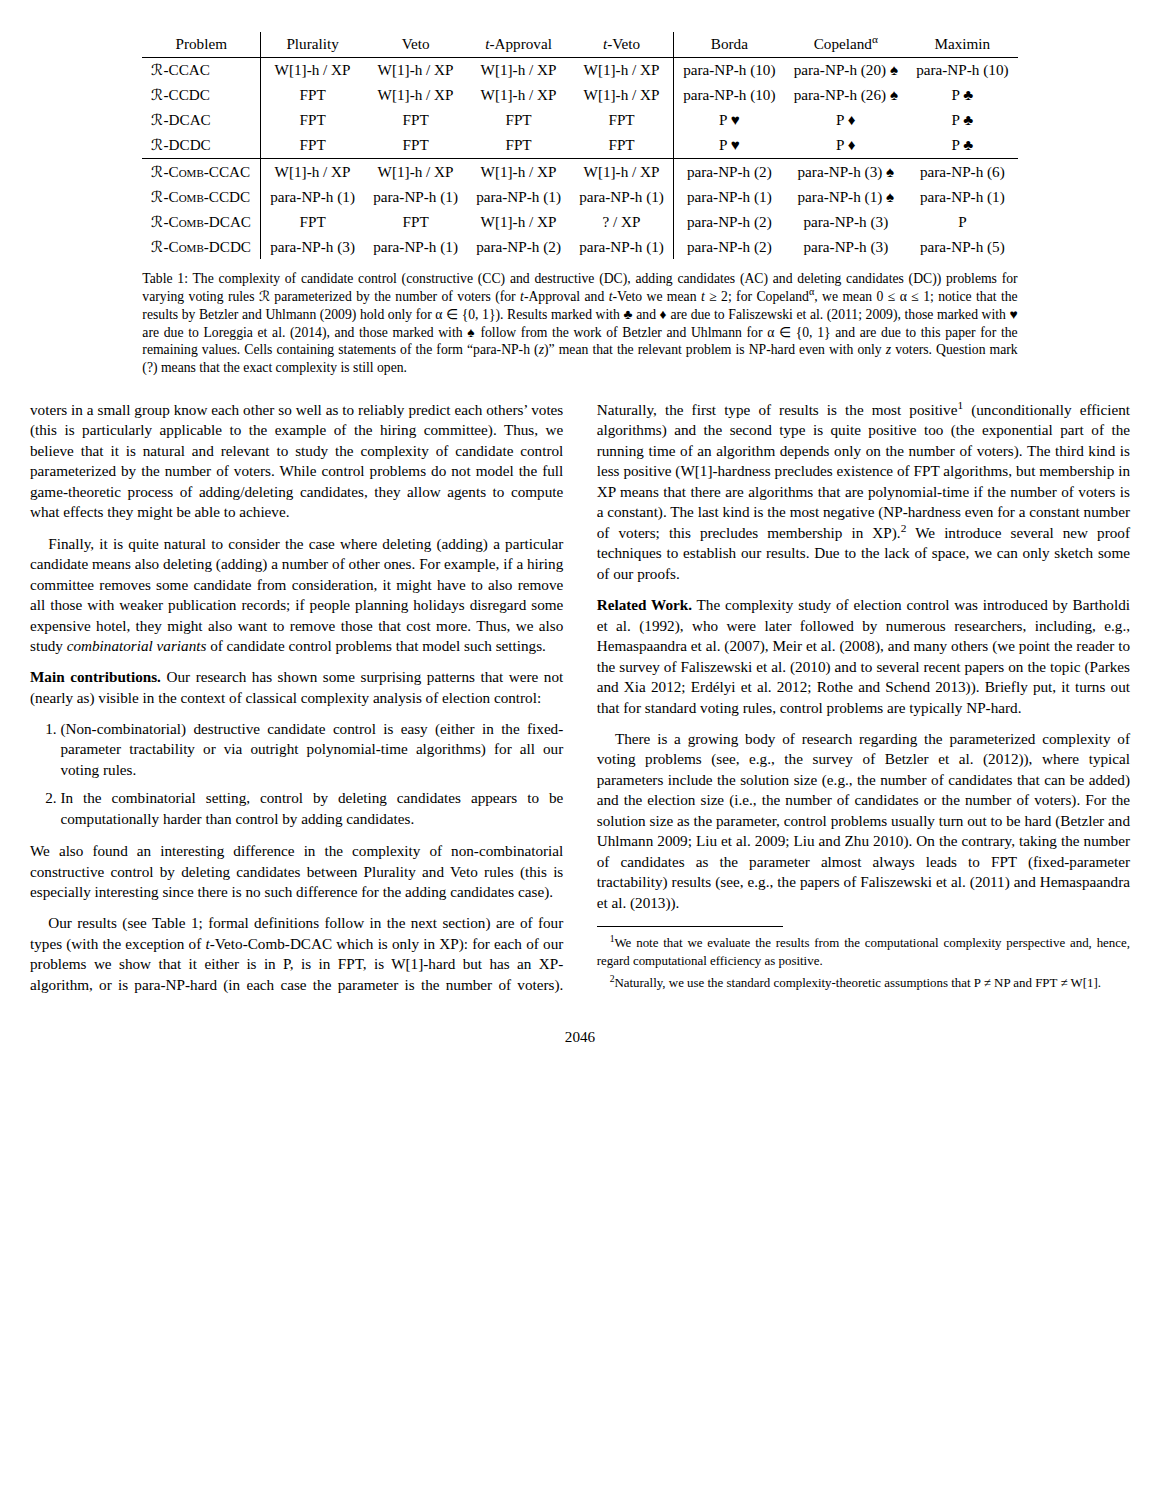Table 1: The complexity of candidate control (constructive (CC) and destructive (DC), adding candidates (AC) and deleting candidates (DC)) problems for varying voting rules ℛ parameterized by the number of voters (for t -Approval and t -Veto we mean t ≥ 2; for Copeland α , we mean 0 ≤ α ≤ 1; notice that the results by Betzler and Uhlmann (2009) hold only for α ∈ {0, 1}). Results marked with ♣ and ♦ are due to Faliszewski et al. (2011; 2009), those marked with ♥ are due to Loreggia et al. (2014), and those marked with ♠ follow from the work of Betzler and Uhlmann for α ∈ {0, 1} and are due to this paper for the remaining values. Cells containing statements of the form “para-NP-h ( z )” mean that the relevant problem is NP-hard even with only z voters. Question mark (?) means that the exact complexity is still open.
| Problem | Plurality | Veto | t -Approval | t -Veto | Borda | Copeland α | Maximin |
| --- | --- | --- | --- | --- | --- | --- | --- |
| ℛ- CCAC | W[1]-h / XP | W[1]-h / XP | W[1]-h / XP | W[1]-h / XP | para-NP-h (10) | para-NP-h (20) ♠ | para-NP-h (10) |
| ℛ- CCDC | FPT | W[1]-h / XP | W[1]-h / XP | W[1]-h / XP | para-NP-h (10) | para-NP-h (26) ♠ | P ♣ |
| ℛ- DCAC | FPT | FPT | FPT | FPT | P ♥ | P ♦ | P ♣ |
| ℛ- DCDC | FPT | FPT | FPT | FPT | P ♥ | P ♦ | P ♣ |
| ℛ- Comb-CCAC | W[1]-h / XP | W[1]-h / XP | W[1]-h / XP | W[1]-h / XP | para-NP-h (2) | para-NP-h (3) ♠ | para-NP-h (6) |
| ℛ- Comb-CCDC | para-NP-h (1) | para-NP-h (1) | para-NP-h (1) | para-NP-h (1) | para-NP-h (1) | para-NP-h (1) ♠ | para-NP-h (1) |
| ℛ- Comb-DCAC | FPT | FPT | W[1]-h / XP | ? / XP | para-NP-h (2) | para-NP-h (3) | P |
| ℛ- Comb-DCDC | para-NP-h (3) | para-NP-h (1) | para-NP-h (2) | para-NP-h (1) | para-NP-h (2) | para-NP-h (3) | para-NP-h (5) |
voters in a small group know each other so well as to reliably predict each others’ votes (this is particularly applicable to the example of the hiring committee). Thus, we believe that it is natural and relevant to study the complexity of candidate control parameterized by the number of voters. While control problems do not model the full game-theoretic process of adding/deleting candidates, they allow agents to compute what effects they might be able to achieve.
Finally, it is quite natural to consider the case where deleting (adding) a particular candidate means also deleting (adding) a number of other ones. For example, if a hiring committee removes some candidate from consideration, it might have to also remove all those with weaker publication records; if people planning holidays disregard some expensive hotel, they might also want to remove those that cost more. Thus, we also study combinatorial variants of candidate control problems that model such settings.
Main contributions.
Our research has shown some surprising patterns that were not (nearly as) visible in the context of classical complexity analysis of election control:
(Non-combinatorial) destructive candidate control is easy (either in the fixed-parameter tractability or via outright polynomial-time algorithms) for all our voting rules.
In the combinatorial setting, control by deleting candidates appears to be computationally harder than control by adding candidates.
We also found an interesting difference in the complexity of non-combinatorial constructive control by deleting candidates between Plurality and Veto rules (this is especially interesting since there is no such difference for the adding candidates case).
Our results (see Table 1; formal definitions follow in the next section) are of four types (with the exception of t-Veto-Comb-DCAC which is only in XP): for each of our problems we show that it either is in P, is in FPT, is W[1]-hard but has an XP-algorithm, or is para-NP-hard (in each case the parameter is the number of voters). Naturally, the first type of results is the most positive1 (unconditionally efficient algorithms) and the second type is quite positive too (the exponential part of the running time of an algorithm depends only on the number of voters). The third kind is less positive (W[1]-hardness precludes existence of FPT algorithms, but membership in XP means that there are algorithms that are polynomial-time if the number of voters is a constant). The last kind is the most negative (NP-hardness even for a constant number of voters; this precludes membership in XP).2 We introduce several new proof techniques to establish our results. Due to the lack of space, we can only sketch some of our proofs.
Related Work.
The complexity study of election control was introduced by Bartholdi et al. (1992), who were later followed by numerous researchers, including, e.g., Hemaspaandra et al. (2007), Meir et al. (2008), and many others (we point the reader to the survey of Faliszewski et al. (2010) and to several recent papers on the topic (Parkes and Xia 2012; Erdélyi et al. 2012; Rothe and Schend 2013)). Briefly put, it turns out that for standard voting rules, control problems are typically NP-hard.
There is a growing body of research regarding the parameterized complexity of voting problems (see, e.g., the survey of Betzler et al. (2012)), where typical parameters include the solution size (e.g., the number of candidates that can be added) and the election size (i.e., the number of candidates or the number of voters). For the solution size as the parameter, control problems usually turn out to be hard (Betzler and Uhlmann 2009; Liu et al. 2009; Liu and Zhu 2010). On the contrary, taking the number of candidates as the parameter almost always leads to FPT (fixed-parameter tractability) results (see, e.g., the papers of Faliszewski et al. (2011) and Hemaspaandra et al. (2013)).
1We note that we evaluate the results from the computational complexity perspective and, hence, regard computational efficiency as positive.
2Naturally, we use the standard complexity-theoretic assumptions that P ≠ NP and FPT ≠ W[1].
2046